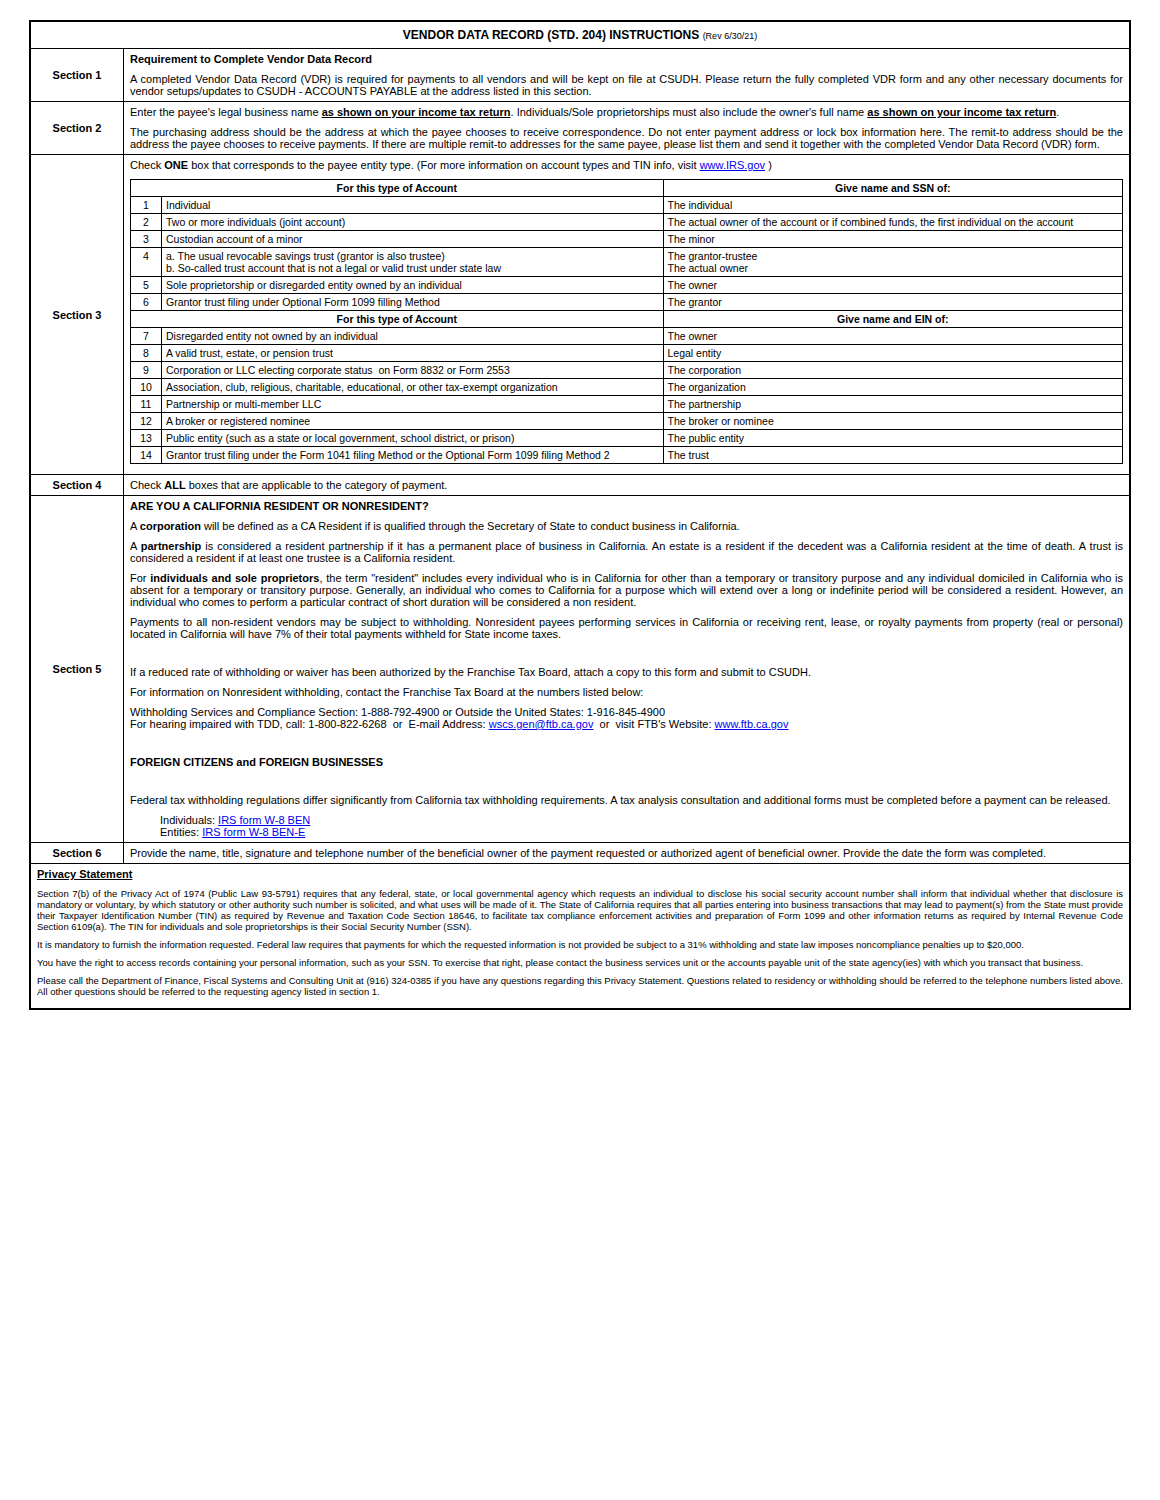| VENDOR DATA RECORD (STD. 204) INSTRUCTIONS (Rev 6/30/21) |
| Section 1 | Requirement to Complete Vendor Data Record A completed Vendor Data Record (VDR) is required for payments to all vendors and will be kept on file at CSUDH. Please return the fully completed VDR form and any other necessary documents for vendor setups/updates to CSUDH - ACCOUNTS PAYABLE at the address listed in this section. |
| Section 2 | Enter the payee's legal business name as shown on your income tax return . Individuals/Sole proprietorships must also include the owner's full name as shown on your income tax return . The purchasing address should be the address at which the payee chooses to receive correspondence. Do not enter payment address or lock box information here. The remit-to address should be the address the payee chooses to receive payments. If there are multiple remit-to addresses for the same payee, please list them and send it together with the completed Vendor Data Record (VDR) form. |
| Section 3 | Check ONE box that corresponds to the payee entity type. (For more information on account types and TIN info, visit www.IRS.gov ) / For this type of Account / Give name and SSN of: / / --- / --- / / 1 / Individual / The individual / / 2 / Two or more individuals (joint account) / The actual owner of the account or if combined funds, the first individual on the account / / 3 / Custodian account of a minor / The minor / / 4 / a. The usual revocable savings trust (grantor is also trustee) b. So-called trust account that is not a legal or valid trust under state law / The grantor-trustee The actual owner / / 5 / Sole proprietorship or disregarded entity owned by an individual / The owner / / 6 / Grantor trust filing under Optional Form 1099 filling Method / The grantor / / For this type of Account / Give name and EIN of: / / 7 / Disregarded entity not owned by an individual / The owner / / 8 / A valid trust, estate, or pension trust / Legal entity / / 9 / Corporation or LLC electing corporate status on Form 8832 or Form 2553 / The corporation / / 10 / Association, club, religious, charitable, educational, or other tax-exempt organization / The organization / / 11 / Partnership or multi-member LLC / The partnership / / 12 / A broker or registered nominee / The broker or nominee / / 13 / Public entity (such as a state or local government, school district, or prison) / The public entity / / 14 / Grantor trust filing under the Form 1041 filing Method or the Optional Form 1099 filing Method 2 / The trust / |
| Section 4 | Check ALL boxes that are applicable to the category of payment. |
| Section 5 | ARE YOU A CALIFORNIA RESIDENT OR NONRESIDENT? A corporation will be defined as a CA Resident if is qualified through the Secretary of State to conduct business in California. A partnership is considered a resident partnership if it has a permanent place of business in California. An estate is a resident if the decedent was a California resident at the time of death. A trust is considered a resident if at least one trustee is a California resident. For individuals and sole proprietors , the term "resident" includes every individual who is in California for other than a temporary or transitory purpose and any individual domiciled in California who is absent for a temporary or transitory purpose. Generally, an individual who comes to California for a purpose which will extend over a long or indefinite period will be considered a resident. However, an individual who comes to perform a particular contract of short duration will be considered a non resident. Payments to all non-resident vendors may be subject to withholding. Nonresident payees performing services in California or receiving rent, lease, or royalty payments from property (real or personal) located in California will have 7% of their total payments withheld for State income taxes. If a reduced rate of withholding or waiver has been authorized by the Franchise Tax Board, attach a copy to this form and submit to CSUDH. For information on Nonresident withholding, contact the Franchise Tax Board at the numbers listed below: Withholding Services and Compliance Section: 1-888-792-4900 or Outside the United States: 1-916-845-4900 For hearing impaired with TDD, call: 1-800-822-6268 or E-mail Address: wscs.gen@ftb.ca.gov or visit FTB's Website: www.ftb.ca.gov FOREIGN CITIZENS and FOREIGN BUSINESSES Federal tax withholding regulations differ significantly from California tax withholding requirements. A tax analysis consultation and additional forms must be completed before a payment can be released. Individuals: IRS form W-8 BEN Entities: IRS form W-8 BEN-E |
| Section 6 | Provide the name, title, signature and telephone number of the beneficial owner of the payment requested or authorized agent of beneficial owner. Provide the date the form was completed. |
| Privacy Statement |
| Section 7(b) of the Privacy Act of 1974 (Public Law 93-5791) requires that any federal, state, or local governmental agency which requests an individual to disclose his social security account number shall inform that individual whether that disclosure is mandatory or voluntary, by which statutory or other authority such number is solicited, and what uses will be made of it. The State of California requires that all parties entering into business transactions that may lead to payment(s) from the State must provide their Taxpayer Identification Number (TIN) as required by Revenue and Taxation Code Section 18646, to facilitate tax compliance enforcement activities and preparation of Form 1099 and other information returns as required by Internal Revenue Code Section 6109(a). The TIN for individuals and sole proprietorships is their Social Security Number (SSN). It is mandatory to furnish the information requested. Federal law requires that payments for which the requested information is not provided be subject to a 31% withholding and state law imposes noncompliance penalties up to $20,000. You have the right to access records containing your personal information, such as your SSN. To exercise that right, please contact the business services unit or the accounts payable unit of the state agency(ies) with which you transact that business. Please call the Department of Finance, Fiscal Systems and Consulting Unit at (916) 324-0385 if you have any questions regarding this Privacy Statement. Questions related to residency or withholding should be referred to the telephone numbers listed above. All other questions should be referred to the requesting agency listed in section 1. |